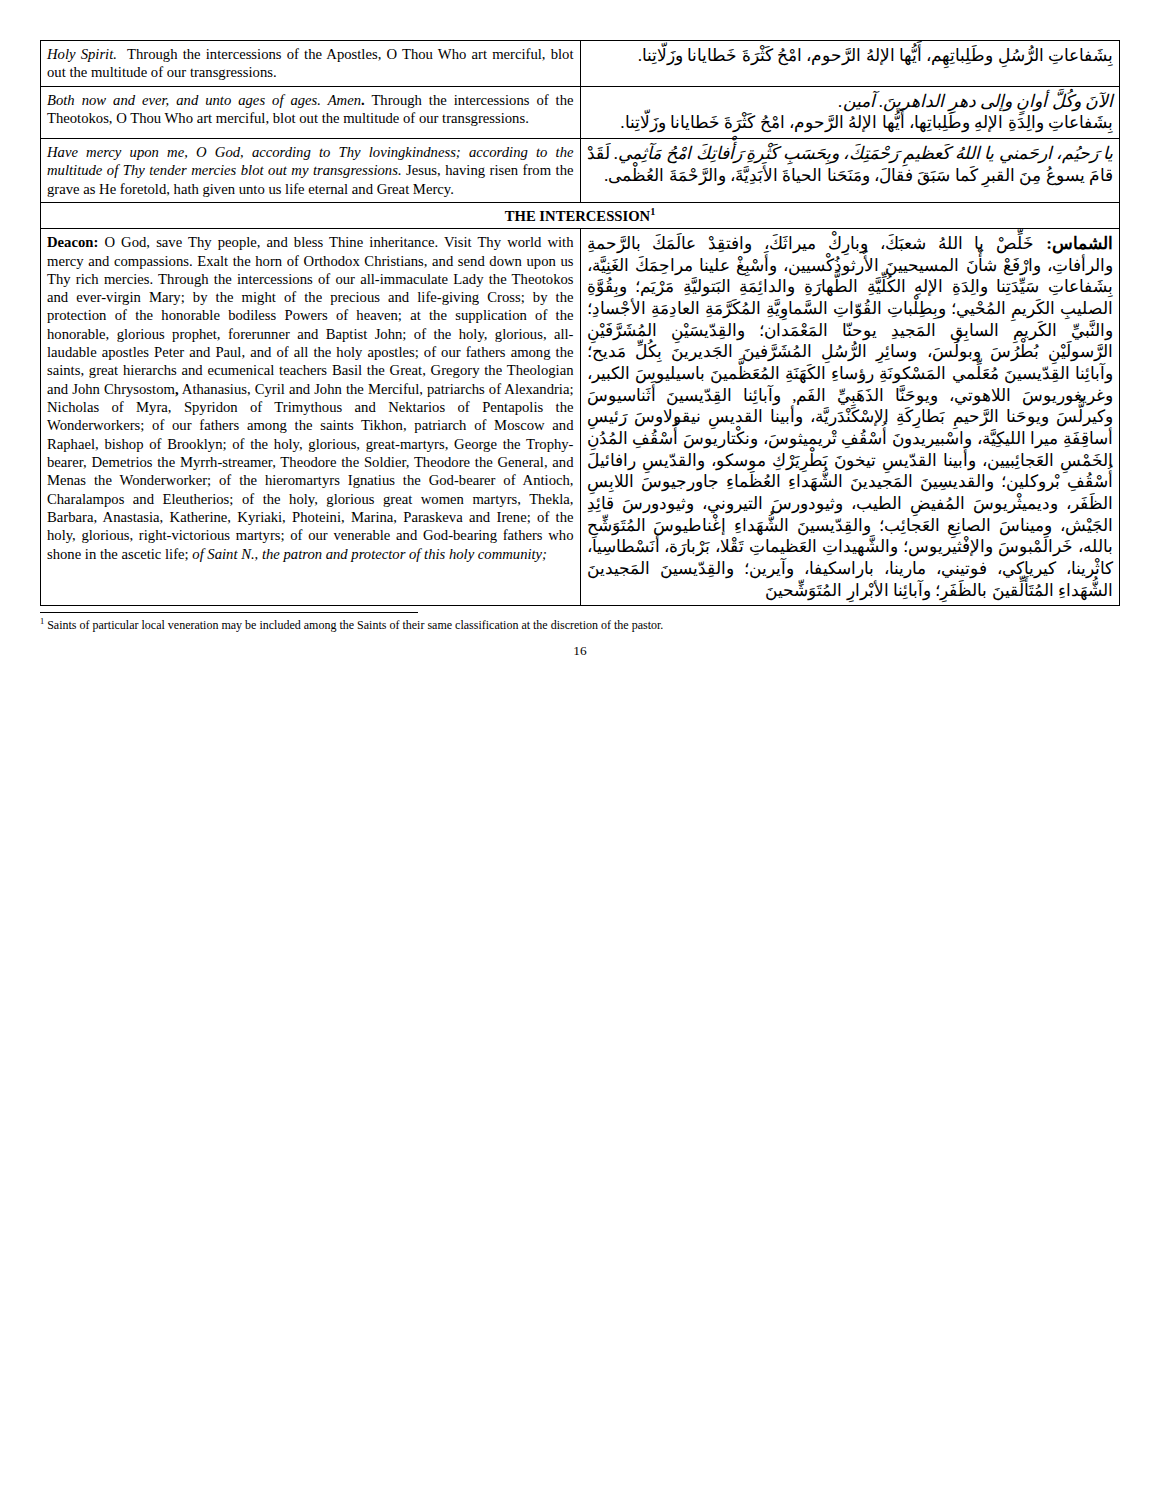| Holy Spirit. Through the intercessions of the Apostles, O Thou Who art merciful, blot out the multitude of our transgressions. | بِشَفاعاتِ الرُّسُلِ وطَلِباتِهِم، أَيُّها الإلهُ الرَّحوم، امْحُ كَثْرَةَ خَطايانا وزَلّاتِنا. |
| Both now and ever, and unto ages of ages. Amen . Through the intercessions of the Theotokos, O Thou Who art merciful, blot out the multitude of our transgressions. | الآنَ وكُلَّ أوانٍ وإلى دهرِ الداهرينَ. آمين. بِشَفاعاتِ والِدَةِ الإلهِ وطَلِباتِها، أَيُّها الإلهُ الرَّحوم، امْحُ كَثْرَةَ خَطايانا وزَلّاتِنا. |
| Have mercy upon me, O God, according to Thy lovingkindness; according to the multitude of Thy tender mercies blot out my transgressions. Jesus, having risen from the grave as He foretold, hath given unto us life eternal and Great Mercy. | يا رَحيُم، ارحَمني يا اللهُ كَعظيمِ رَحْمَتِكَ، وبِحَسَبِ كَثْرةِ رَأْفاتِكَ امْحُ مَآثِمي. لَقَدْ قامَ يسوعُ مِنَ القبرِ كَما سَبَقَ فقالَ، ومَنَحَنا الحياةَ الأَبَدِيَّةَ، والرَّحْمَةَ العُظْمى. |
| THE INTERCESSION 1 |
| Deacon: O God, save Thy people, and bless Thine inheritance. Visit Thy world with mercy and compassions. Exalt the horn of Orthodox Christians, and send down upon us Thy rich mercies. Through the intercessions of our all-immaculate Lady the Theotokos and ever-virgin Mary; by the might of the precious and life-giving Cross; by the protection of the honorable bodiless Powers of heaven; at the supplication of the honorable, glorious prophet, forerunner and Baptist John; of the holy, glorious, all-laudable apostles Peter and Paul, and of all the holy apostles; of our fathers among the saints, great hierarchs and ecumenical teachers Basil the Great, Gregory the Theologian and John Chrysostom , Athanasius, Cyril and John the Merciful, patriarchs of Alexandria; Nicholas of Myra, Spyridon of Trimythous and Nektarios of Pentapolis the Wonderworkers; of our fathers among the saints Tikhon, patriarch of Moscow and Raphael, bishop of Brooklyn; of the holy, glorious, great-martyrs, George the Trophy-bearer, Demetrios the Myrrh-streamer, Theodore the Soldier, Theodore the General, and Menas the Wonderworker; of the hieromartyrs Ignatius the God-bearer of Antioch, Charalampos and Eleutherios; of the holy, glorious great women martyrs, Thekla, Barbara, Anastasia, Katherine, Kyriaki, Photeini, Marina, Paraskeva and Irene; of the holy, glorious, right-victorious martyrs; of our venerable and God-bearing fathers who shone in the ascetic life; of Saint N., the patron and protector of this holy community; | الشماس: خَلِّصْ يا اللهُ شعبَكَ، وبارِكْ ميراثَكَ، وافتقِدْ عالَمَكَ بالرَّحمةِ والرأفاتِ، وارْفَعْ شأْنَ المسيحيينَ الأُرثوذُكْسيين، وأَسْبِغْ علينا مراحِمَكَ الغَنِيَّة، بِشَفاعاتِ سَيِّدَتِنا والِدَةِ الإلهِ الكُلِّيَّةِ الطَّهارَةِ والدائِمَةِ البَتوليَّةِ مَرْيَم؛ وبِقُوَّةِ الصليبِ الكَريمِ المُحْيي؛ وبِطِلْباتِ القُوّاتِ السَّماوِيَّةِ المُكَرَّمَةِ العادِمَةِ الأجْسادِ؛ والنَّبيِّ الكَريمِ السابِقِ المَجيدِ يوحنّا المَعْمَدان؛ والقِدّيسَيْنِ المُشَرَّفَيْنِ الرَّسولَيْنِ بُطْرُسَ وبولُسَ، وسائِرِ الرُّسُلِ المُشَرَّفينَ الجَديرينَ بِكُلِّ مَديح؛ وآبائِنا القِدّيسينَ مُعَلِّمي المَسْكونَةِ رؤساءِ الكَهَنَةِ المُعَظَّمينَ باسيليوسَ الكبير، وغريغوريوسَ اللاهوتي، ويوحَنَّا الذَهَبِيِّ الفَم, وآبائِنا القِدّيسينَ أَثَناسيوسَ وكيرلُّسَ ويوحَنا الرَّحيمِ بَطارِكَةِ الإسْكَنْدَريَّة، وأبينا القديسِ نيقولاوسَ رَئيسِ أساقِفَةِ ميرا الليكِيَّة، واسْبيريدونَ أُسْقُفِ تْريميثوسَ، ونكْتاريوسَ أُسْقُفِ المُدُنِ الخَمْسِ العَجائِبيين، وأبينا القدّيسِ تيخونَ بَطْرِيَرْكِ موسكو، والقدّيسِ رافائيلَ أُسْقُفِ بْروكلين؛ والقديسِينَ المَجيدينَ الشُّهَداءِ العُظَماءِ جاورجيوسَ اللابِسِ الظَفَر، وديميثْريوسَ المُفيضِ الطيب، وثيودورسَ التيروني، وثيودورسَ قائِدِ الجَيْش، وميناسَ الصانِعِ العَجائِب؛ والقِدّيسينَ الشُّهَداءِ إغْناطيوسَ المُتَوَشِّحِ بالله، خَرالَمْبوسَ والإفْثيريوس؛ والشَّهيداتِ العَظيماتِ تَقْلا، بَرْبارَة، أنَسْطاسِيا، كاثْرينا، كيرياكي، فوتيني، مارينا، باراسكيفا، وآيرين؛ والقِدّيسينَ المَجيدينَ الشُّهَداءِ المُتَأَلِّقينَ بالظَفَرِ؛ وآبائِنا الأبْرارِ المُتَوَشِّحينَ |
1 Saints of particular local veneration may be included among the Saints of their same classification at the discretion of the pastor.
16